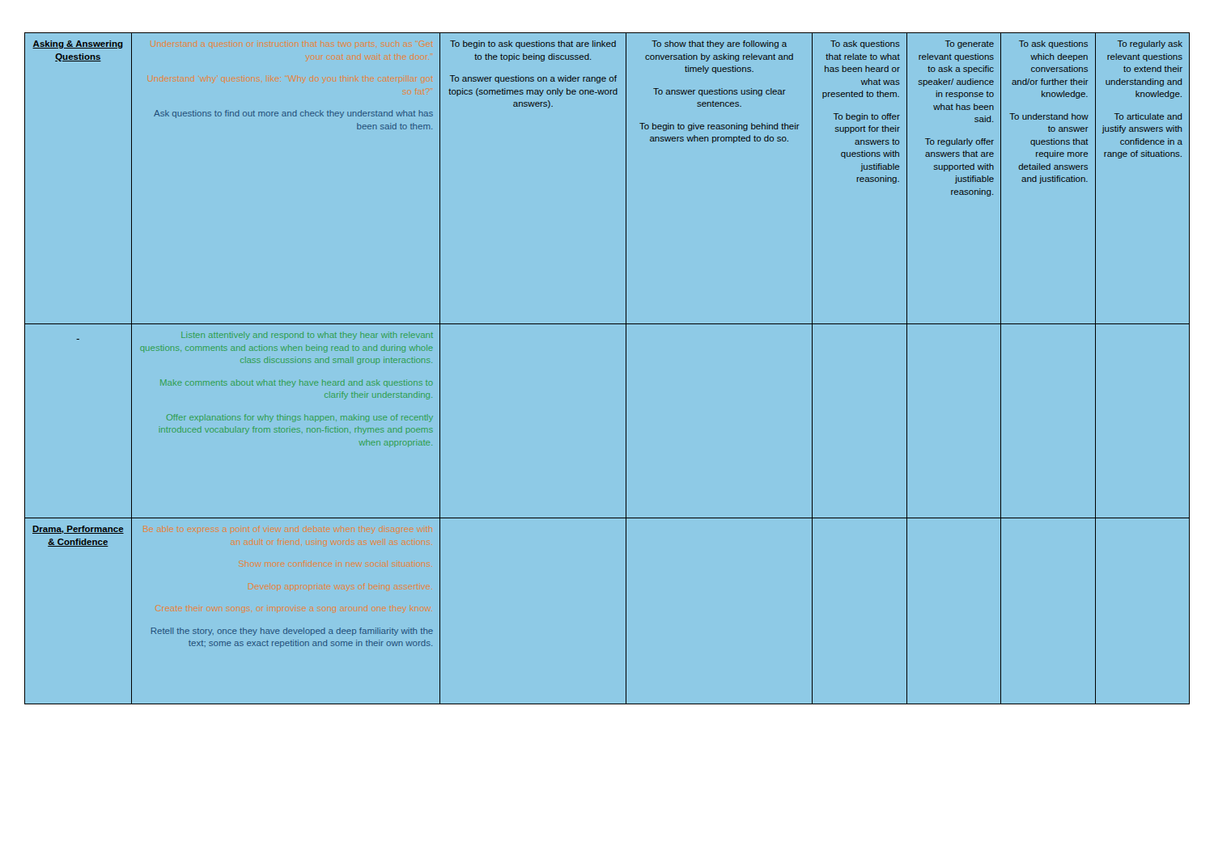| Asking & Answering Questions | Understand a question or instruction that has two parts, such as “Get your coat and wait at the door.” Understand ‘why’ questions, like: “Why do you think the caterpillar got so fat?” Ask questions to find out more and check they understand what has been said to them. | To begin to ask questions that are linked to the topic being discussed. To answer questions on a wider range of topics (sometimes may only be one-word answers). | To show that they are following a conversation by asking relevant and timely questions. To answer questions using clear sentences. To begin to give reasoning behind their answers when prompted to do so. | To ask questions that relate to what has been heard or what was presented to them. To begin to offer support for their answers to questions with justifiable reasoning. | To generate relevant questions to ask a specific speaker/ audience in response to what has been said. To regularly offer answers that are supported with justifiable reasoning. | To ask questions which deepen conversations and/or further their knowledge. To understand how to answer questions that require more detailed answers and justification. | To regularly ask relevant questions to extend their understanding and knowledge. To articulate and justify answers with confidence in a range of situations. |
| | Listen attentively and respond to what they hear with relevant questions, comments and actions when being read to and during whole class discussions and small group interactions. Make comments about what they have heard and ask questions to clarify their understanding. Offer explanations for why things happen, making use of recently introduced vocabulary from stories, non-fiction, rhymes and poems when appropriate. | | | | | | |
| Drama, Performance & Confidence | Be able to express a point of view and debate when they disagree with an adult or friend, using words as well as actions. Show more confidence in new social situations. Develop appropriate ways of being assertive. Create their own songs, or improvise a song around one they know. Retell the story, once they have developed a deep familiarity with the text; some as exact repetition and some in their own words. | | | | | | |